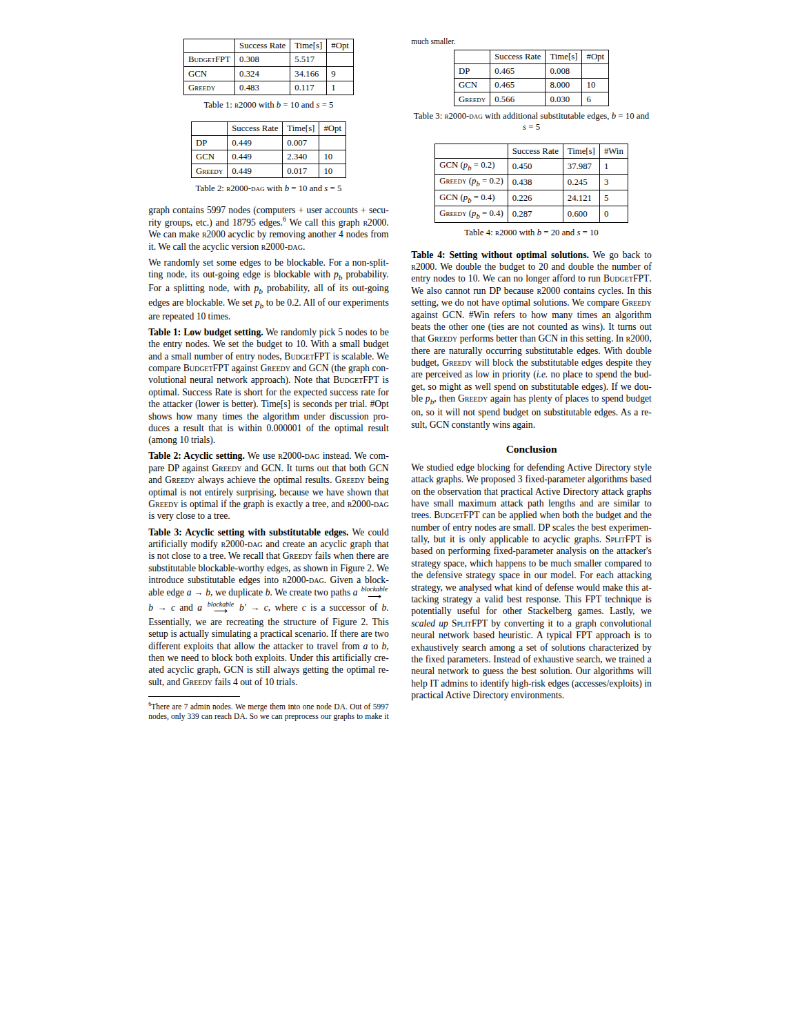| | Success Rate | Time[s] | #Opt |
| --- | --- | --- | --- |
| BudgetFPT | 0.308 | 5.517 | |
| GCN | 0.324 | 34.166 | 9 |
| Greedy | 0.483 | 0.117 | 1 |
Table 1: r2000 with b = 10 and s = 5
| | Success Rate | Time[s] | #Opt |
| --- | --- | --- | --- |
| DP | 0.449 | 0.007 | |
| GCN | 0.449 | 2.340 | 10 |
| Greedy | 0.449 | 0.017 | 10 |
Table 2: r2000-dag with b = 10 and s = 5
graph contains 5997 nodes (computers + user accounts + security groups, etc.) and 18795 edges.6 We call this graph r2000. We can make r2000 acyclic by removing another 4 nodes from it. We call the acyclic version r2000-dag.
We randomly set some edges to be blockable. For a non-splitting node, its out-going edge is blockable with pb probability. For a splitting node, with pb probability, all of its out-going edges are blockable. We set pb to be 0.2. All of our experiments are repeated 10 times.
Table 1: Low budget setting. We randomly pick 5 nodes to be the entry nodes. We set the budget to 10. With a small budget and a small number of entry nodes, BudgetFPT is scalable. We compare BudgetFPT against Greedy and GCN (the graph convolutional neural network approach). Note that BudgetFPT is optimal. Success Rate is short for the expected success rate for the attacker (lower is better). Time[s] is seconds per trial. #Opt shows how many times the algorithm under discussion produces a result that is within 0.000001 of the optimal result (among 10 trials).
Table 2: Acyclic setting. We use r2000-dag instead. We compare DP against Greedy and GCN. It turns out that both GCN and Greedy always achieve the optimal results. Greedy being optimal is not entirely surprising, because we have shown that Greedy is optimal if the graph is exactly a tree, and r2000-dag is very close to a tree.
Table 3: Acyclic setting with substitutable edges. We could artificially modify r2000-dag and create an acyclic graph that is not close to a tree. We recall that Greedy fails when there are substitutable blockable-worthy edges, as shown in Figure 2. We introduce substitutable edges into r2000-dag. Given a blockable edge a → b, we duplicate b. We create two paths a blockable⟶ b → c and a blockable⟶ b′ → c, where c is a successor of b. Essentially, we are recreating the structure of Figure 2. This setup is actually simulating a practical scenario. If there are two different exploits that allow the attacker to travel from a to b, then we need to block both exploits. Under this artificially created acyclic graph, GCN is still always getting the optimal result, and Greedy fails 4 out of 10 trials.
6There are 7 admin nodes. We merge them into one node DA. Out of 5997 nodes, only 339 can reach DA. So we can preprocess our graphs to make it much smaller.
| | Success Rate | Time[s] | #Opt |
| --- | --- | --- | --- |
| DP | 0.465 | 0.008 | |
| GCN | 0.465 | 8.000 | 10 |
| Greedy | 0.566 | 0.030 | 6 |
Table 3: r2000-dag with additional substitutable edges, b = 10 and s = 5
| | Success Rate | Time[s] | #Win |
| --- | --- | --- | --- |
| GCN ( p b = 0.2) | 0.450 | 37.987 | 1 |
| Greedy ( p b = 0.2) | 0.438 | 0.245 | 3 |
| GCN ( p b = 0.4) | 0.226 | 24.121 | 5 |
| Greedy ( p b = 0.4) | 0.287 | 0.600 | 0 |
Table 4: r2000 with b = 20 and s = 10
Table 4: Setting without optimal solutions. We go back to r2000. We double the budget to 20 and double the number of entry nodes to 10. We can no longer afford to run BudgetFPT. We also cannot run DP because r2000 contains cycles. In this setting, we do not have optimal solutions. We compare Greedy against GCN. #Win refers to how many times an algorithm beats the other one (ties are not counted as wins). It turns out that Greedy performs better than GCN in this setting. In r2000, there are naturally occurring substitutable edges. With double budget, Greedy will block the substitutable edges despite they are perceived as low in priority (i.e. no place to spend the budget, so might as well spend on substitutable edges). If we double pb, then Greedy again has plenty of places to spend budget on, so it will not spend budget on substitutable edges. As a result, GCN constantly wins again.
Conclusion
We studied edge blocking for defending Active Directory style attack graphs. We proposed 3 fixed-parameter algorithms based on the observation that practical Active Directory attack graphs have small maximum attack path lengths and are similar to trees. BudgetFPT can be applied when both the budget and the number of entry nodes are small. DP scales the best experimentally, but it is only applicable to acyclic graphs. SplitFPT is based on performing fixed-parameter analysis on the attacker's strategy space, which happens to be much smaller compared to the defensive strategy space in our model. For each attacking strategy, we analysed what kind of defense would make this attacking strategy a valid best response. This FPT technique is potentially useful for other Stackelberg games. Lastly, we scaled up SplitFPT by converting it to a graph convolutional neural network based heuristic. A typical FPT approach is to exhaustively search among a set of solutions characterized by the fixed parameters. Instead of exhaustive search, we trained a neural network to guess the best solution. Our algorithms will help IT admins to identify high-risk edges (accesses/exploits) in practical Active Directory environments.